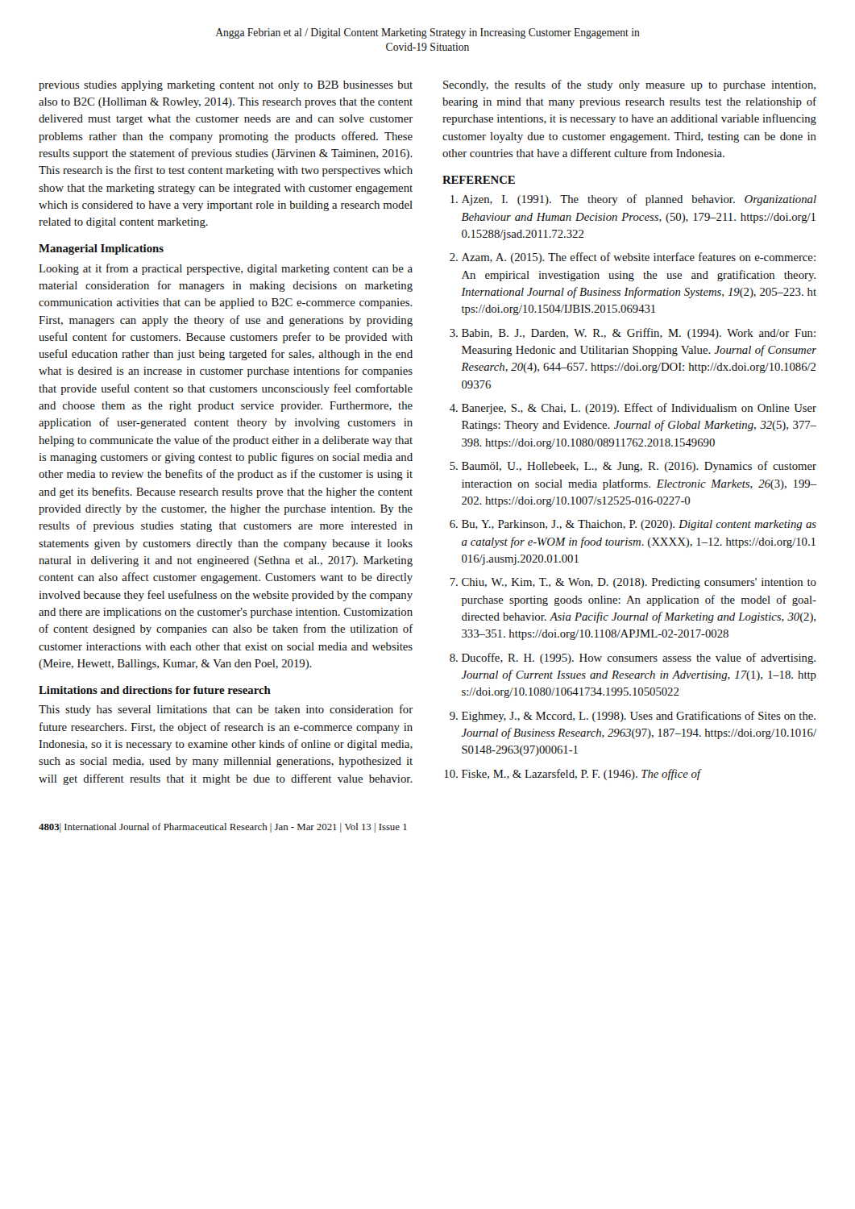Angga Febrian et al / Digital Content Marketing Strategy in Increasing Customer Engagement in
Covid-19 Situation
previous studies applying marketing content not only to B2B businesses but also to B2C (Holliman & Rowley, 2014). This research proves that the content delivered must target what the customer needs are and can solve customer problems rather than the company promoting the products offered. These results support the statement of previous studies (Järvinen & Taiminen, 2016). This research is the first to test content marketing with two perspectives which show that the marketing strategy can be integrated with customer engagement which is considered to have a very important role in building a research model related to digital content marketing.
Managerial Implications
Looking at it from a practical perspective, digital marketing content can be a material consideration for managers in making decisions on marketing communication activities that can be applied to B2C e-commerce companies. First, managers can apply the theory of use and generations by providing useful content for customers. Because customers prefer to be provided with useful education rather than just being targeted for sales, although in the end what is desired is an increase in customer purchase intentions for companies that provide useful content so that customers unconsciously feel comfortable and choose them as the right product service provider. Furthermore, the application of user-generated content theory by involving customers in helping to communicate the value of the product either in a deliberate way that is managing customers or giving contest to public figures on social media and other media to review the benefits of the product as if the customer is using it and get its benefits. Because research results prove that the higher the content provided directly by the customer, the higher the purchase intention. By the results of previous studies stating that customers are more interested in statements given by customers directly than the company because it looks natural in delivering it and not engineered (Sethna et al., 2017). Marketing content can also affect customer engagement. Customers want to be directly involved because they feel usefulness on the website provided by the company and there are implications on the customer's purchase intention. Customization of content designed by companies can also be taken from the utilization of customer interactions with each other that exist on social media and websites (Meire, Hewett, Ballings, Kumar, & Van den Poel, 2019).
Limitations and directions for future research
This study has several limitations that can be taken into consideration for future researchers. First, the object of research is an e-commerce company in Indonesia, so it is necessary to examine other kinds of online or digital media, such as social media, used by many millennial generations, hypothesized it will get different results that it might be due to different value behavior. Secondly, the results of the study only measure up to purchase intention, bearing in mind that many previous research results test the relationship of repurchase intentions, it is necessary to have an additional variable influencing customer loyalty due to customer engagement. Third, testing can be done in other countries that have a different culture from Indonesia.
REFERENCE
Ajzen, I. (1991). The theory of planned behavior. Organizational Behaviour and Human Decision Process, (50), 179–211. https://doi.org/10.15288/jsad.2011.72.322
Azam, A. (2015). The effect of website interface features on e-commerce: An empirical investigation using the use and gratification theory. International Journal of Business Information Systems, 19(2), 205–223. https://doi.org/10.1504/IJBIS.2015.069431
Babin, B. J., Darden, W. R., & Griffin, M. (1994). Work and/or Fun: Measuring Hedonic and Utilitarian Shopping Value. Journal of Consumer Research, 20(4), 644–657. https://doi.org/DOI: http://dx.doi.org/10.1086/209376
Banerjee, S., & Chai, L. (2019). Effect of Individualism on Online User Ratings: Theory and Evidence. Journal of Global Marketing, 32(5), 377–398. https://doi.org/10.1080/08911762.2018.1549690
Baumöl, U., Hollebeek, L., & Jung, R. (2016). Dynamics of customer interaction on social media platforms. Electronic Markets, 26(3), 199–202. https://doi.org/10.1007/s12525-016-0227-0
Bu, Y., Parkinson, J., & Thaichon, P. (2020). Digital content marketing as a catalyst for e-WOM in food tourism. (XXXX), 1–12. https://doi.org/10.1016/j.ausmj.2020.01.001
Chiu, W., Kim, T., & Won, D. (2018). Predicting consumers' intention to purchase sporting goods online: An application of the model of goal-directed behavior. Asia Pacific Journal of Marketing and Logistics, 30(2), 333–351. https://doi.org/10.1108/APJML-02-2017-0028
Ducoffe, R. H. (1995). How consumers assess the value of advertising. Journal of Current Issues and Research in Advertising, 17(1), 1–18. https://doi.org/10.1080/10641734.1995.10505022
Eighmey, J., & Mccord, L. (1998). Uses and Gratifications of Sites on the. Journal of Business Research, 2963(97), 187–194. https://doi.org/10.1016/S0148-2963(97)00061-1
Fiske, M., & Lazarsfeld, P. F. (1946). The office of
4803| International Journal of Pharmaceutical Research | Jan - Mar 2021 | Vol 13 | Issue 1